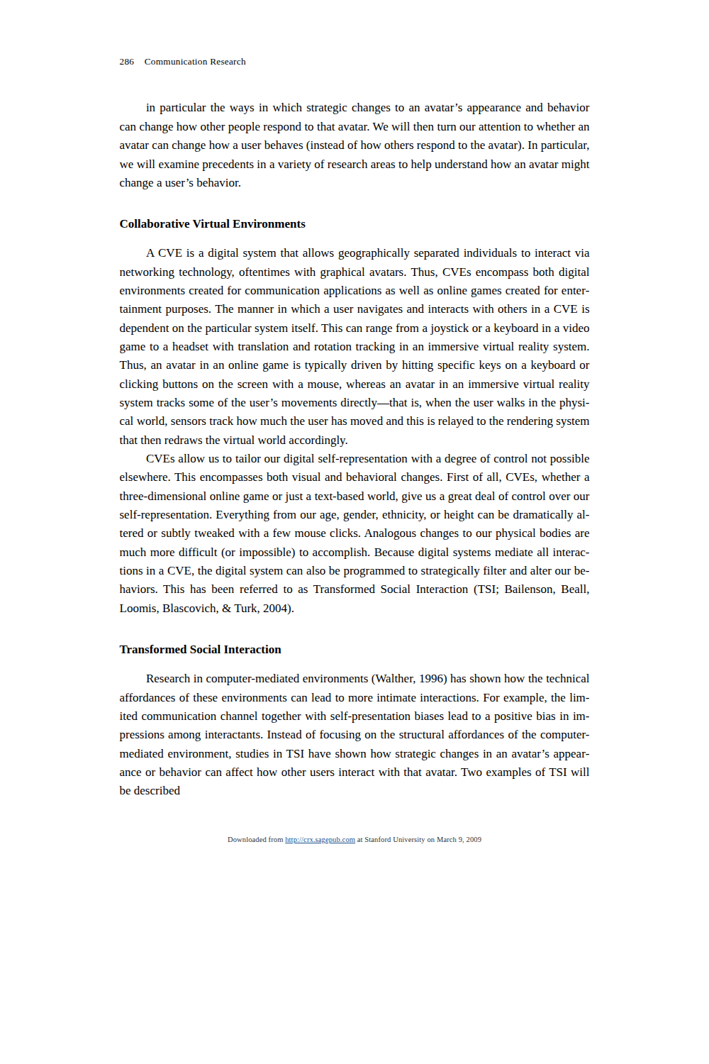286 Communication Research
in particular the ways in which strategic changes to an avatar’s appearance and behavior can change how other people respond to that avatar. We will then turn our attention to whether an avatar can change how a user behaves (instead of how others respond to the avatar). In particular, we will examine precedents in a variety of research areas to help understand how an avatar might change a user’s behavior.
Collaborative Virtual Environments
A CVE is a digital system that allows geographically separated individuals to interact via networking technology, oftentimes with graphical avatars. Thus, CVEs encompass both digital environments created for communication applications as well as online games created for entertainment purposes. The manner in which a user navigates and interacts with others in a CVE is dependent on the particular system itself. This can range from a joystick or a keyboard in a video game to a headset with translation and rotation tracking in an immersive virtual reality system. Thus, an avatar in an online game is typically driven by hitting specific keys on a keyboard or clicking buttons on the screen with a mouse, whereas an avatar in an immersive virtual reality system tracks some of the user’s movements directly—that is, when the user walks in the physical world, sensors track how much the user has moved and this is relayed to the rendering system that then redraws the virtual world accordingly.
CVEs allow us to tailor our digital self-representation with a degree of control not possible elsewhere. This encompasses both visual and behavioral changes. First of all, CVEs, whether a three-dimensional online game or just a text-based world, give us a great deal of control over our self-representation. Everything from our age, gender, ethnicity, or height can be dramatically altered or subtly tweaked with a few mouse clicks. Analogous changes to our physical bodies are much more difficult (or impossible) to accomplish. Because digital systems mediate all interactions in a CVE, the digital system can also be programmed to strategically filter and alter our behaviors. This has been referred to as Transformed Social Interaction (TSI; Bailenson, Beall, Loomis, Blascovich, & Turk, 2004).
Transformed Social Interaction
Research in computer-mediated environments (Walther, 1996) has shown how the technical affordances of these environments can lead to more intimate interactions. For example, the limited communication channel together with self-presentation biases lead to a positive bias in impressions among interactants. Instead of focusing on the structural affordances of the computer-mediated environment, studies in TSI have shown how strategic changes in an avatar’s appearance or behavior can affect how other users interact with that avatar. Two examples of TSI will be described
Downloaded from http://crx.sagepub.com at Stanford University on March 9, 2009